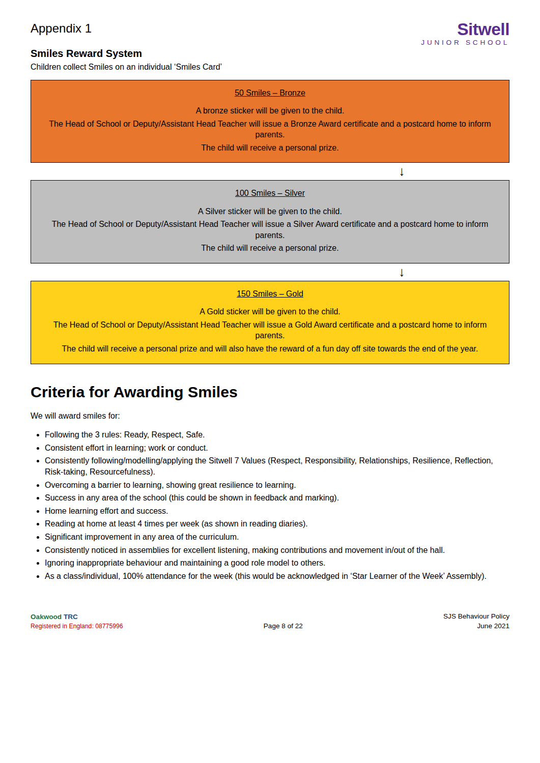Appendix 1
Sitwell
JUNIOR SCHOOL
Smiles Reward System
Children collect Smiles on an individual ‘Smiles Card’
50 Smiles – Bronze
A bronze sticker will be given to the child.
The Head of School or Deputy/Assistant Head Teacher will issue a Bronze Award certificate and a postcard home to inform parents.
The child will receive a personal prize.
↓
100 Smiles – Silver
A Silver sticker will be given to the child.
The Head of School or Deputy/Assistant Head Teacher will issue a Silver Award certificate and a postcard home to inform parents.
The child will receive a personal prize.
↓
150 Smiles – Gold
A Gold sticker will be given to the child.
The Head of School or Deputy/Assistant Head Teacher will issue a Gold Award certificate and a postcard home to inform parents.
The child will receive a personal prize and will also have the reward of a fun day off site towards the end of the year.
Criteria for Awarding Smiles
We will award smiles for:
Following the 3 rules: Ready, Respect, Safe.
Consistent effort in learning; work or conduct.
Consistently following/modelling/applying the Sitwell 7 Values (Respect, Responsibility, Relationships, Resilience, Reflection, Risk-taking, Resourcefulness).
Overcoming a barrier to learning, showing great resilience to learning.
Success in any area of the school (this could be shown in feedback and marking).
Home learning effort and success.
Reading at home at least 4 times per week (as shown in reading diaries).
Significant improvement in any area of the curriculum.
Consistently noticed in assemblies for excellent listening, making contributions and movement in/out of the hall.
Ignoring inappropriate behaviour and maintaining a good role model to others.
As a class/individual, 100% attendance for the week (this would be acknowledged in ‘Star Learner of the Week’ Assembly).
Oakwood TRC
Registered in England: 08775996
Page 8 of 22
SJS Behaviour Policy
June 2021